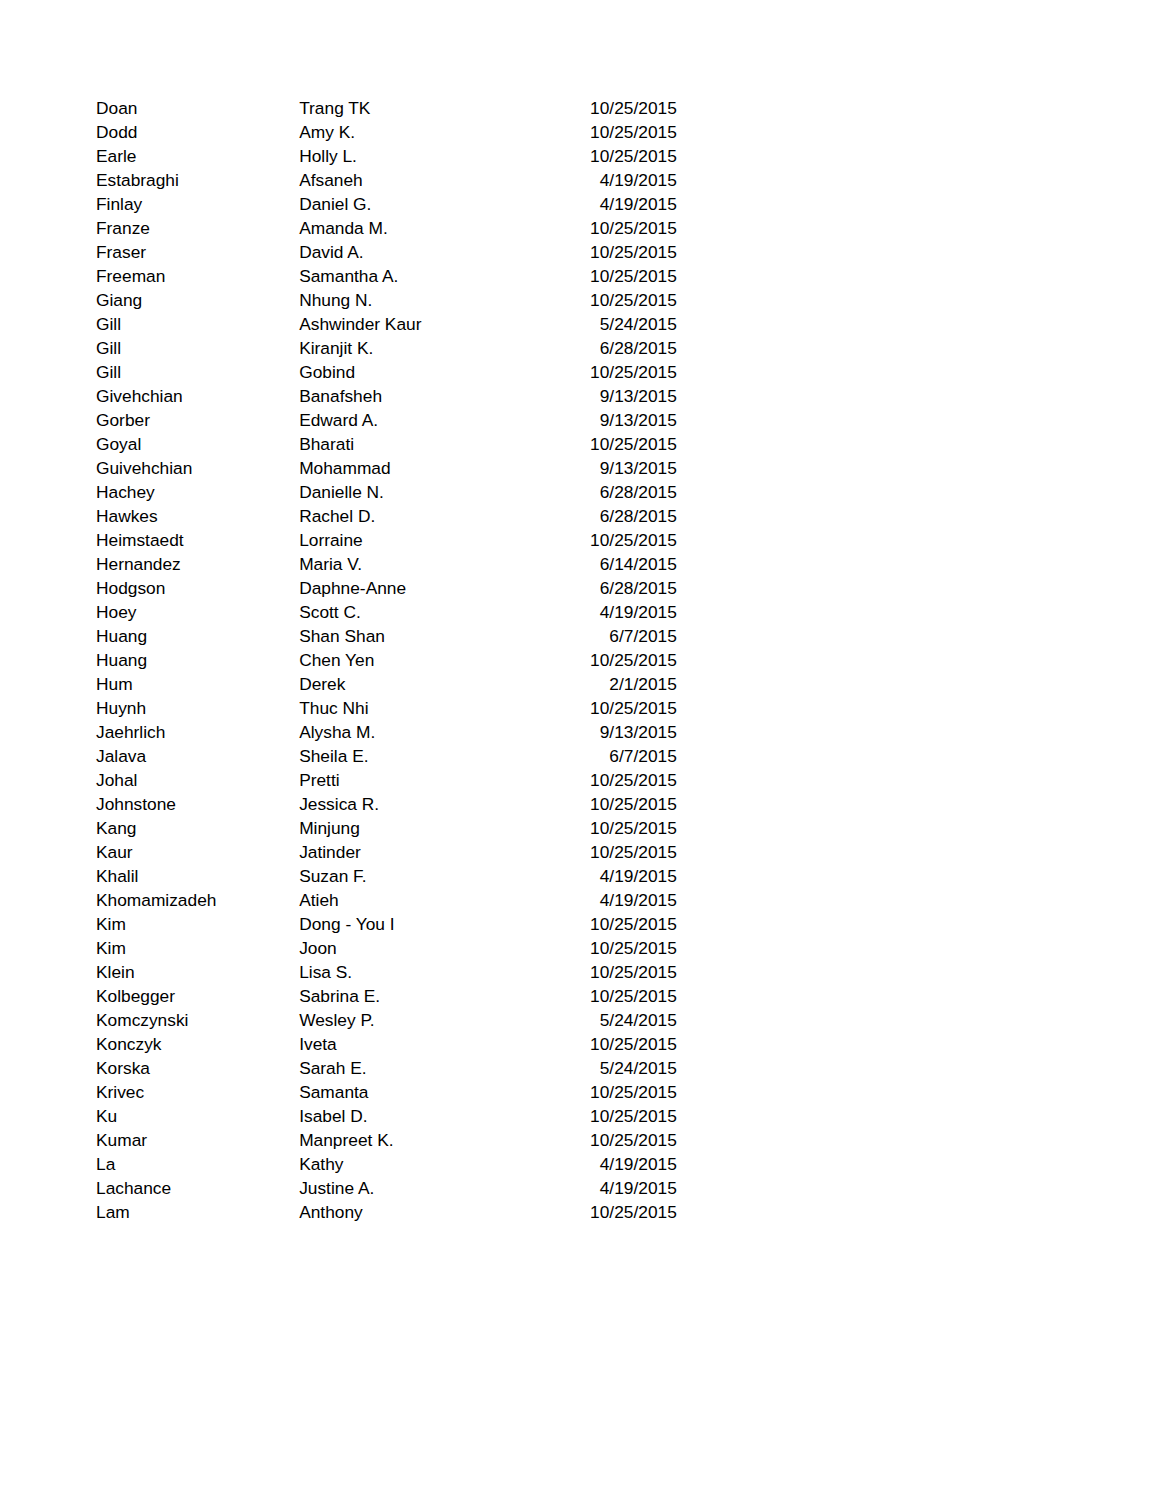| Doan | Trang TK | 10/25/2015 |
| Dodd | Amy K. | 10/25/2015 |
| Earle | Holly L. | 10/25/2015 |
| Estabraghi | Afsaneh | 4/19/2015 |
| Finlay | Daniel G. | 4/19/2015 |
| Franze | Amanda M. | 10/25/2015 |
| Fraser | David A. | 10/25/2015 |
| Freeman | Samantha A. | 10/25/2015 |
| Giang | Nhung N. | 10/25/2015 |
| Gill | Ashwinder Kaur | 5/24/2015 |
| Gill | Kiranjit K. | 6/28/2015 |
| Gill | Gobind | 10/25/2015 |
| Givehchian | Banafsheh | 9/13/2015 |
| Gorber | Edward A. | 9/13/2015 |
| Goyal | Bharati | 10/25/2015 |
| Guivehchian | Mohammad | 9/13/2015 |
| Hachey | Danielle N. | 6/28/2015 |
| Hawkes | Rachel D. | 6/28/2015 |
| Heimstaedt | Lorraine | 10/25/2015 |
| Hernandez | Maria V. | 6/14/2015 |
| Hodgson | Daphne-Anne | 6/28/2015 |
| Hoey | Scott C. | 4/19/2015 |
| Huang | Shan Shan | 6/7/2015 |
| Huang | Chen Yen | 10/25/2015 |
| Hum | Derek | 2/1/2015 |
| Huynh | Thuc Nhi | 10/25/2015 |
| Jaehrlich | Alysha M. | 9/13/2015 |
| Jalava | Sheila E. | 6/7/2015 |
| Johal | Pretti | 10/25/2015 |
| Johnstone | Jessica R. | 10/25/2015 |
| Kang | Minjung | 10/25/2015 |
| Kaur | Jatinder | 10/25/2015 |
| Khalil | Suzan F. | 4/19/2015 |
| Khomamizadeh | Atieh | 4/19/2015 |
| Kim | Dong - You I | 10/25/2015 |
| Kim | Joon | 10/25/2015 |
| Klein | Lisa S. | 10/25/2015 |
| Kolbegger | Sabrina E. | 10/25/2015 |
| Komczynski | Wesley P. | 5/24/2015 |
| Konczyk | Iveta | 10/25/2015 |
| Korska | Sarah E. | 5/24/2015 |
| Krivec | Samanta | 10/25/2015 |
| Ku | Isabel D. | 10/25/2015 |
| Kumar | Manpreet K. | 10/25/2015 |
| La | Kathy | 4/19/2015 |
| Lachance | Justine A. | 4/19/2015 |
| Lam | Anthony | 10/25/2015 |